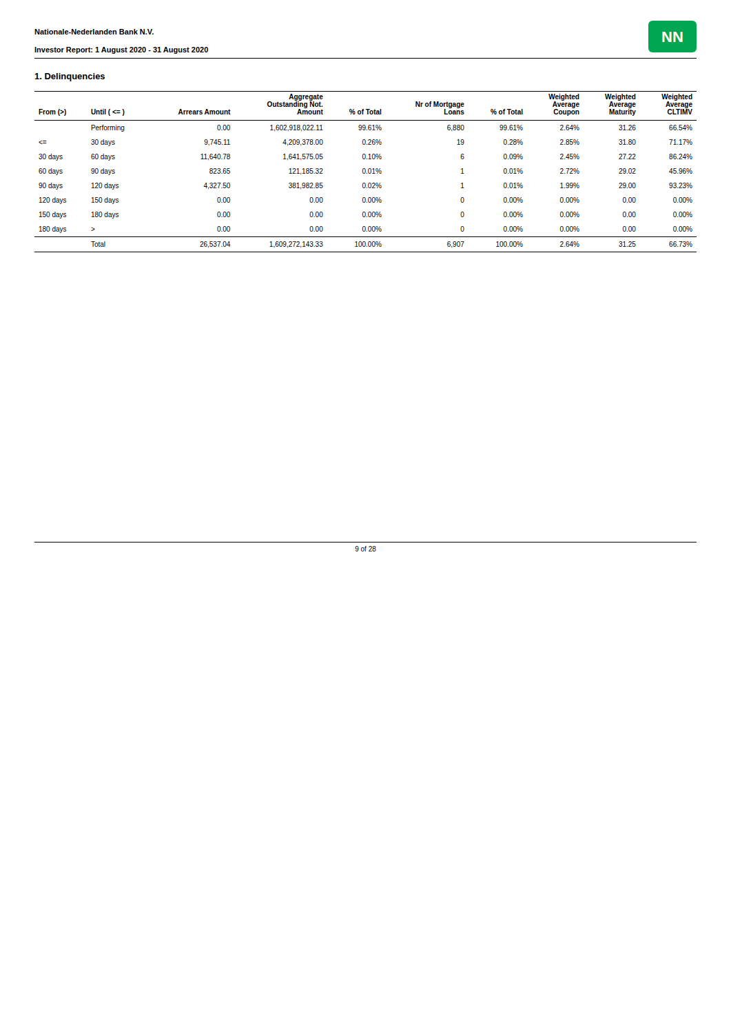NN
Nationale-Nederlanden Bank N.V.
Investor Report: 1 August 2020 - 31 August 2020
1. Delinquencies
| From (>) | Until ( <= ) | Arrears Amount | Aggregate Outstanding Not. Amount | % of Total | Nr of Mortgage Loans | % of Total | Weighted Average Coupon | Weighted Average Maturity | Weighted Average CLTIMV |
| --- | --- | --- | --- | --- | --- | --- | --- | --- | --- |
| | Performing | 0.00 | 1,602,918,022.11 | 99.61% | 6,880 | 99.61% | 2.64% | 31.26 | 66.54% |
| <= | 30 days | 9,745.11 | 4,209,378.00 | 0.26% | 19 | 0.28% | 2.85% | 31.80 | 71.17% |
| 30 days | 60 days | 11,640.78 | 1,641,575.05 | 0.10% | 6 | 0.09% | 2.45% | 27.22 | 86.24% |
| 60 days | 90 days | 823.65 | 121,185.32 | 0.01% | 1 | 0.01% | 2.72% | 29.02 | 45.96% |
| 90 days | 120 days | 4,327.50 | 381,982.85 | 0.02% | 1 | 0.01% | 1.99% | 29.00 | 93.23% |
| 120 days | 150 days | 0.00 | 0.00 | 0.00% | 0 | 0.00% | 0.00% | 0.00 | 0.00% |
| 150 days | 180 days | 0.00 | 0.00 | 0.00% | 0 | 0.00% | 0.00% | 0.00 | 0.00% |
| 180 days | > | 0.00 | 0.00 | 0.00% | 0 | 0.00% | 0.00% | 0.00 | 0.00% |
| | Total | 26,537.04 | 1,609,272,143.33 | 100.00% | 6,907 | 100.00% | 2.64% | 31.25 | 66.73% |
9 of 28